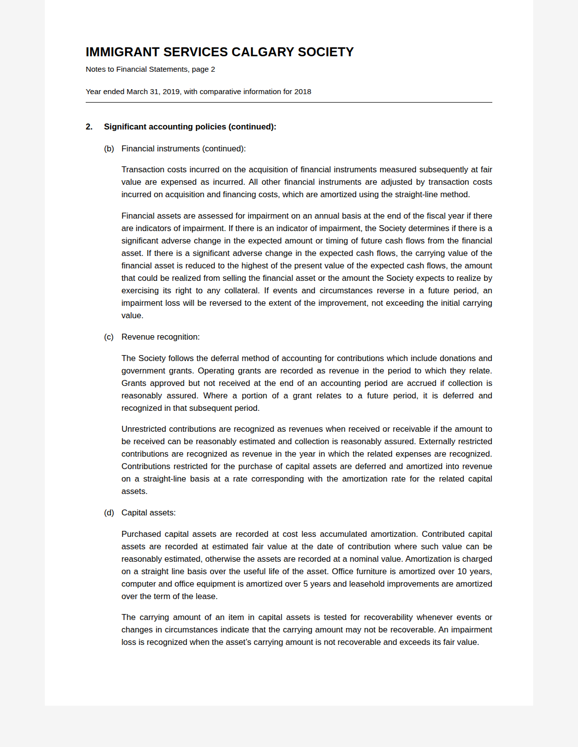IMMIGRANT SERVICES CALGARY SOCIETY
Notes to Financial Statements, page 2
Year ended March 31, 2019, with comparative information for 2018
2.
Significant accounting policies (continued):
(b)
Financial instruments (continued):
Transaction costs incurred on the acquisition of financial instruments measured subsequently at fair value are expensed as incurred. All other financial instruments are adjusted by transaction costs incurred on acquisition and financing costs, which are amortized using the straight-line method.
Financial assets are assessed for impairment on an annual basis at the end of the fiscal year if there are indicators of impairment. If there is an indicator of impairment, the Society determines if there is a significant adverse change in the expected amount or timing of future cash flows from the financial asset. If there is a significant adverse change in the expected cash flows, the carrying value of the financial asset is reduced to the highest of the present value of the expected cash flows, the amount that could be realized from selling the financial asset or the amount the Society expects to realize by exercising its right to any collateral. If events and circumstances reverse in a future period, an impairment loss will be reversed to the extent of the improvement, not exceeding the initial carrying value.
(c)
Revenue recognition:
The Society follows the deferral method of accounting for contributions which include donations and government grants. Operating grants are recorded as revenue in the period to which they relate. Grants approved but not received at the end of an accounting period are accrued if collection is reasonably assured. Where a portion of a grant relates to a future period, it is deferred and recognized in that subsequent period.
Unrestricted contributions are recognized as revenues when received or receivable if the amount to be received can be reasonably estimated and collection is reasonably assured. Externally restricted contributions are recognized as revenue in the year in which the related expenses are recognized. Contributions restricted for the purchase of capital assets are deferred and amortized into revenue on a straight-line basis at a rate corresponding with the amortization rate for the related capital assets.
(d)
Capital assets:
Purchased capital assets are recorded at cost less accumulated amortization. Contributed capital assets are recorded at estimated fair value at the date of contribution where such value can be reasonably estimated, otherwise the assets are recorded at a nominal value. Amortization is charged on a straight line basis over the useful life of the asset. Office furniture is amortized over 10 years, computer and office equipment is amortized over 5 years and leasehold improvements are amortized over the term of the lease.
The carrying amount of an item in capital assets is tested for recoverability whenever events or changes in circumstances indicate that the carrying amount may not be recoverable. An impairment loss is recognized when the asset’s carrying amount is not recoverable and exceeds its fair value.